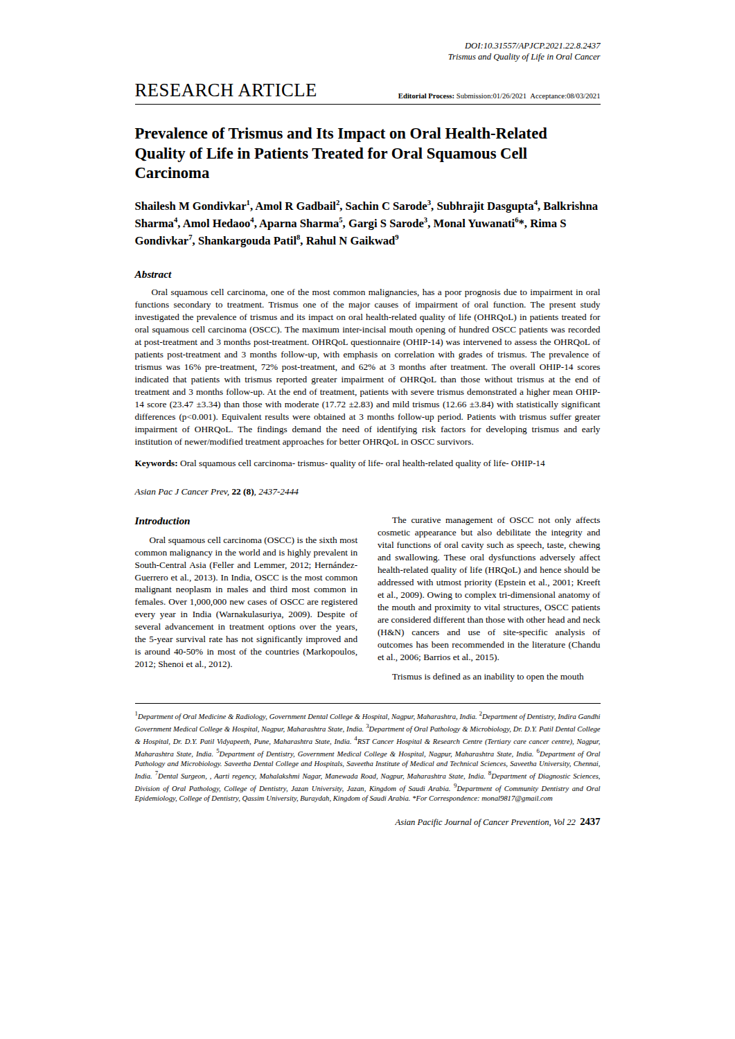DOI:10.31557/APJCP.2021.22.8.2437
Trismus and Quality of Life in Oral Cancer
RESEARCH ARTICLE
Editorial Process: Submission:01/26/2021 Acceptance:08/03/2021
Prevalence of Trismus and Its Impact on Oral Health-Related Quality of Life in Patients Treated for Oral Squamous Cell Carcinoma
Shailesh M Gondivkar1, Amol R Gadbail2, Sachin C Sarode3, Subhrajit Dasgupta4, Balkrishna Sharma4, Amol Hedaoo4, Aparna Sharma5, Gargi S Sarode3, Monal Yuwanati6*, Rima S Gondivkar7, Shankargouda Patil8, Rahul N Gaikwad9
Abstract
Oral squamous cell carcinoma, one of the most common malignancies, has a poor prognosis due to impairment in oral functions secondary to treatment. Trismus one of the major causes of impairment of oral function. The present study investigated the prevalence of trismus and its impact on oral health-related quality of life (OHRQoL) in patients treated for oral squamous cell carcinoma (OSCC). The maximum inter-incisal mouth opening of hundred OSCC patients was recorded at post-treatment and 3 months post-treatment. OHRQoL questionnaire (OHIP-14) was intervened to assess the OHRQoL of patients post-treatment and 3 months follow-up, with emphasis on correlation with grades of trismus. The prevalence of trismus was 16% pre-treatment, 72% post-treatment, and 62% at 3 months after treatment. The overall OHIP-14 scores indicated that patients with trismus reported greater impairment of OHRQoL than those without trismus at the end of treatment and 3 months follow-up. At the end of treatment, patients with severe trismus demonstrated a higher mean OHIP-14 score (23.47 ±3.34) than those with moderate (17.72 ±2.83) and mild trismus (12.66 ±3.84) with statistically significant differences (p<0.001). Equivalent results were obtained at 3 months follow-up period. Patients with trismus suffer greater impairment of OHRQoL. The findings demand the need of identifying risk factors for developing trismus and early institution of newer/modified treatment approaches for better OHRQoL in OSCC survivors.
Keywords: Oral squamous cell carcinoma- trismus- quality of life- oral health-related quality of life- OHIP-14
Asian Pac J Cancer Prev, 22 (8), 2437-2444
Introduction
Oral squamous cell carcinoma (OSCC) is the sixth most common malignancy in the world and is highly prevalent in South-Central Asia (Feller and Lemmer, 2012; Hernández-Guerrero et al., 2013). In India, OSCC is the most common malignant neoplasm in males and third most common in females. Over 1,000,000 new cases of OSCC are registered every year in India (Warnakulasuriya, 2009). Despite of several advancement in treatment options over the years, the 5-year survival rate has not significantly improved and is around 40-50% in most of the countries (Markopoulos, 2012; Shenoi et al., 2012).
The curative management of OSCC not only affects cosmetic appearance but also debilitate the integrity and vital functions of oral cavity such as speech, taste, chewing and swallowing. These oral dysfunctions adversely affect health-related quality of life (HRQoL) and hence should be addressed with utmost priority (Epstein et al., 2001; Kreeft et al., 2009). Owing to complex tri-dimensional anatomy of the mouth and proximity to vital structures, OSCC patients are considered different than those with other head and neck (H&N) cancers and use of site-specific analysis of outcomes has been recommended in the literature (Chandu et al., 2006; Barrios et al., 2015).
Trismus is defined as an inability to open the mouth
1Department of Oral Medicine & Radiology, Government Dental College & Hospital, Nagpur, Maharashtra, India. 2Department of Dentistry, Indira Gandhi Government Medical College & Hospital, Nagpur, Maharashtra State, India. 3Department of Oral Pathology & Microbiology, Dr. D.Y. Patil Dental College & Hospital, Dr. D.Y. Patil Vidyapeeth, Pune, Maharashtra State, India. 4RST Cancer Hospital & Research Centre (Tertiary care cancer centre), Nagpur, Maharashtra State, India. 5Department of Dentistry, Government Medical College & Hospital, Nagpur, Maharashtra State, India. 6Department of Oral Pathology and Microbiology. Saveetha Dental College and Hospitals, Saveetha Institute of Medical and Technical Sciences, Saveetha University, Chennai, India. 7Dental Surgeon, , Aarti regency, Mahalakshmi Nagar, Manewada Road, Nagpur, Maharashtra State, India. 8Department of Diagnostic Sciences, Division of Oral Pathology, College of Dentistry, Jazan University, Jazan, Kingdom of Saudi Arabia. 9Department of Community Dentistry and Oral Epidemiology, College of Dentistry, Qassim University, Buraydah, Kingdom of Saudi Arabia. *For Correspondence: monal9817@gmail.com
Asian Pacific Journal of Cancer Prevention, Vol 22 2437